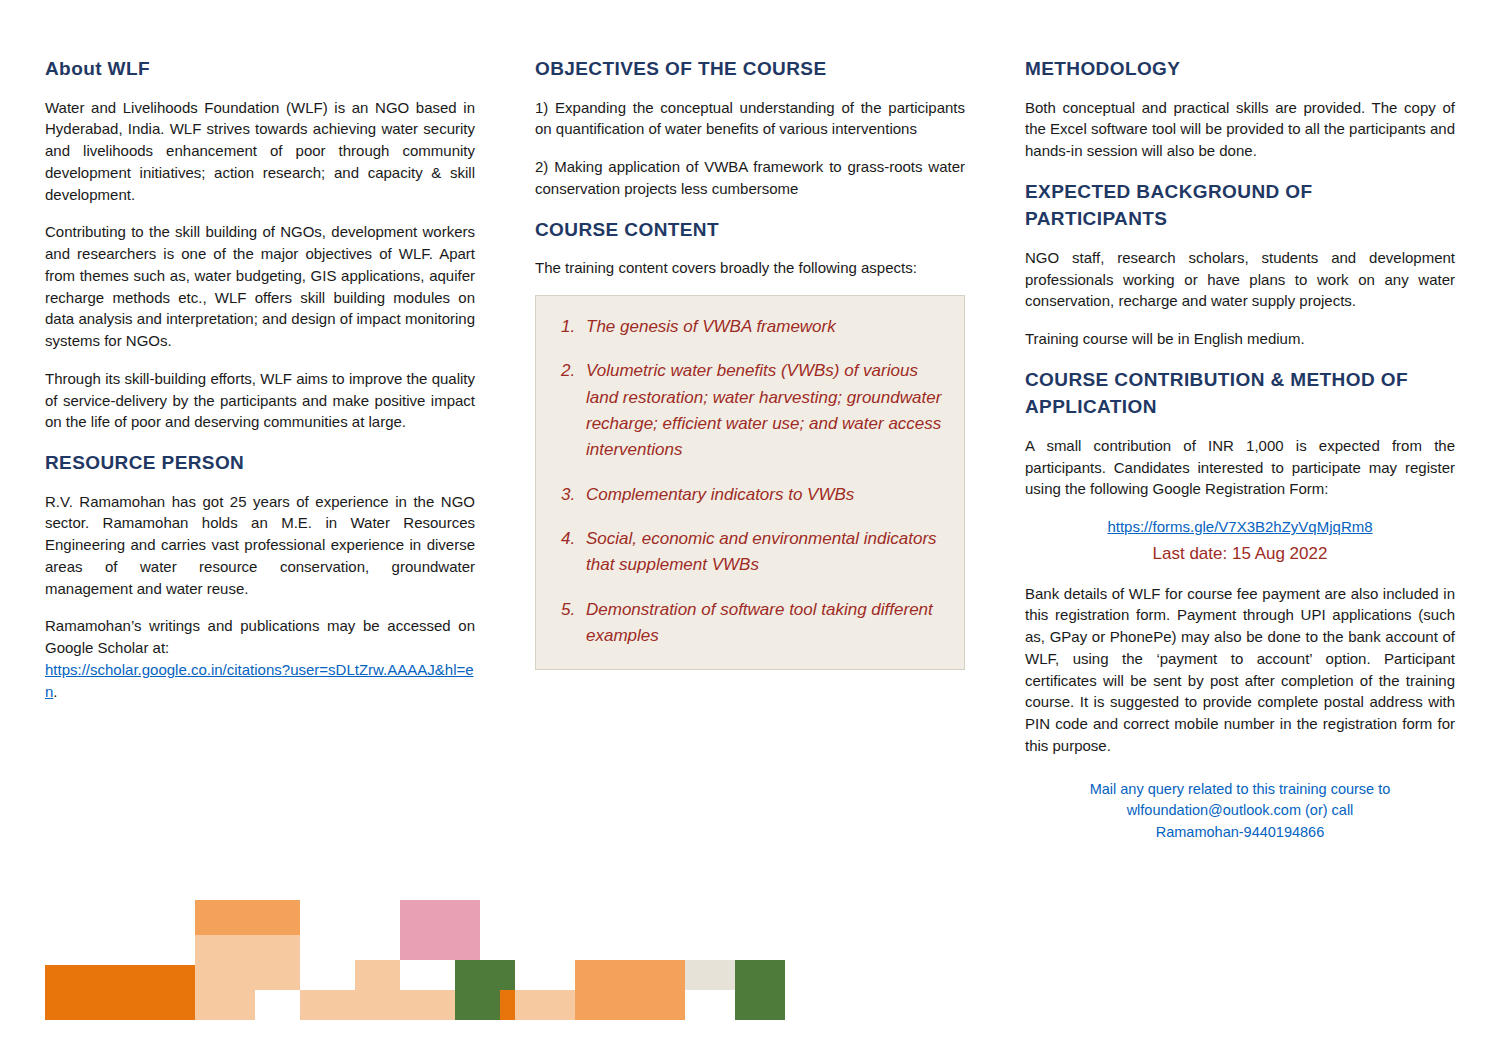About WLF
Water and Livelihoods Foundation (WLF) is an NGO based in Hyderabad, India. WLF strives towards achieving water security and livelihoods enhancement of poor through community development initiatives; action research; and capacity & skill development.
Contributing to the skill building of NGOs, development workers and researchers is one of the major objectives of WLF. Apart from themes such as, water budgeting, GIS applications, aquifer recharge methods etc., WLF offers skill building modules on data analysis and interpretation; and design of impact monitoring systems for NGOs.
Through its skill-building efforts, WLF aims to improve the quality of service-delivery by the participants and make positive impact on the life of poor and deserving communities at large.
Resource Person
R.V. Ramamohan has got 25 years of experience in the NGO sector. Ramamohan holds an M.E. in Water Resources Engineering and carries vast professional experience in diverse areas of water resource conservation, groundwater management and water reuse.
Ramamohan’s writings and publications may be accessed on Google Scholar at:
https://scholar.google.co.in/citations?user=sDLtZrw.AAAAJ&hl=en.
Objectives of the Course
1) Expanding the conceptual understanding of the participants on quantification of water benefits of various interventions
2) Making application of VWBA framework to grass-roots water conservation projects less cumbersome
Course Content
The training content covers broadly the following aspects:
The genesis of VWBA framework
Volumetric water benefits (VWBs) of various land restoration; water harvesting; groundwater recharge; efficient water use; and water access interventions
Complementary indicators to VWBs
Social, economic and environmental indicators that supplement VWBs
Demonstration of software tool taking different examples
Methodology
Both conceptual and practical skills are provided. The copy of the Excel software tool will be provided to all the participants and hands-in session will also be done.
Expected Background of Participants
NGO staff, research scholars, students and development professionals working or have plans to work on any water conservation, recharge and water supply projects.
Training course will be in English medium.
Course Contribution & Method of Application
A small contribution of INR 1,000 is expected from the participants. Candidates interested to participate may register using the following Google Registration Form:
https://forms.gle/V7X3B2hZyVqMjqRm8
Last date: 15 Aug 2022
Bank details of WLF for course fee payment are also included in this registration form. Payment through UPI applications (such as, GPay or PhonePe) may also be done to the bank account of WLF, using the ‘payment to account’ option. Participant certificates will be sent by post after completion of the training course. It is suggested to provide complete postal address with PIN code and correct mobile number in the registration form for this purpose.
Mail any query related to this training course to
wlfoundation@outlook.com (or) call
Ramamohan-9440194866